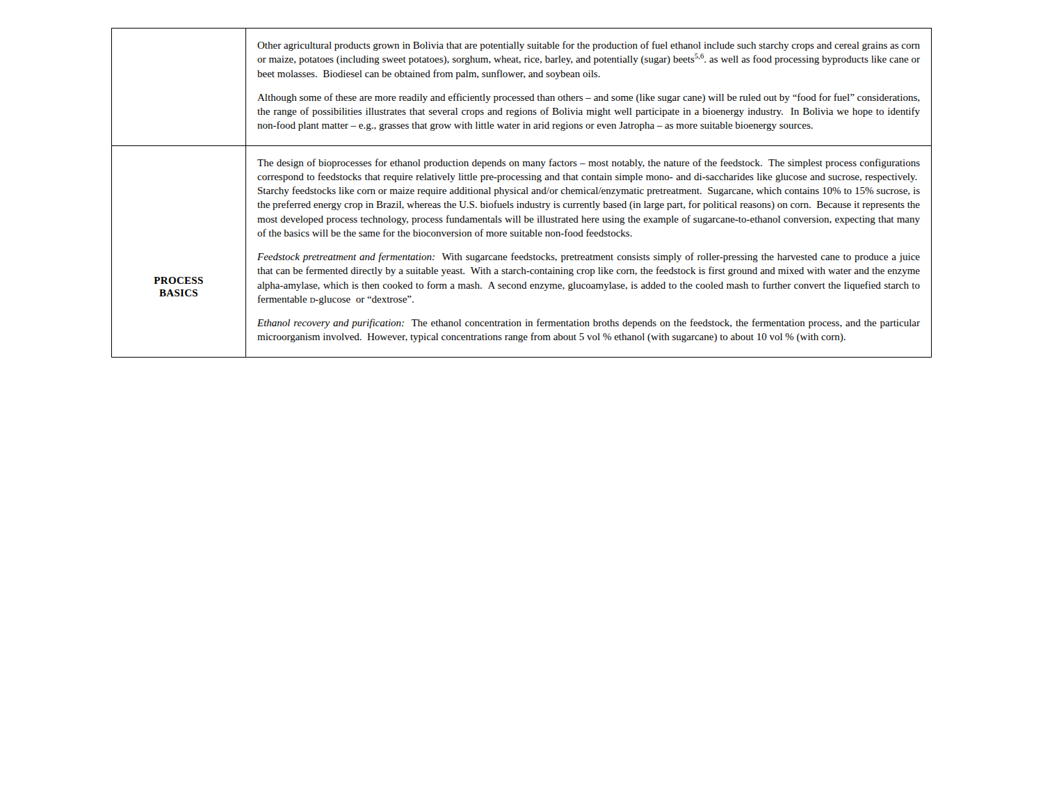| | Other agricultural products grown in Bolivia that are potentially suitable for the production of fuel ethanol include such starchy crops and cereal grains as corn or maize, potatoes (including sweet potatoes), sorghum, wheat, rice, barley, and potentially (sugar) beets 5,6 . as well as food processing byproducts like cane or beet molasses. Biodiesel can be obtained from palm, sunflower, and soybean oils. Although some of these are more readily and efficiently processed than others – and some (like sugar cane) will be ruled out by “food for fuel” considerations, the range of possibilities illustrates that several crops and regions of Bolivia might well participate in a bioenergy industry. In Bolivia we hope to identify non-food plant matter – e.g., grasses that grow with little water in arid regions or even Jatropha – as more suitable bioenergy sources. |
| PROCESS BASICS | The design of bioprocesses for ethanol production depends on many factors – most notably, the nature of the feedstock. The simplest process configurations correspond to feedstocks that require relatively little pre-processing and that contain simple mono- and di-saccharides like glucose and sucrose, respectively. Starchy feedstocks like corn or maize require additional physical and/or chemical/enzymatic pretreatment. Sugarcane, which contains 10% to 15% sucrose, is the preferred energy crop in Brazil, whereas the U.S. biofuels industry is currently based (in large part, for political reasons) on corn. Because it represents the most developed process technology, process fundamentals will be illustrated here using the example of sugarcane-to-ethanol conversion, expecting that many of the basics will be the same for the bioconversion of more suitable non-food feedstocks. Feedstock pretreatment and fermentation: With sugarcane feedstocks, pretreatment consists simply of roller-pressing the harvested cane to produce a juice that can be fermented directly by a suitable yeast. With a starch-containing crop like corn, the feedstock is first ground and mixed with water and the enzyme alpha-amylase, which is then cooked to form a mash. A second enzyme, glucoamylase, is added to the cooled mash to further convert the liquefied starch to fermentable d -glucose or “dextrose”. Ethanol recovery and purification: The ethanol concentration in fermentation broths depends on the feedstock, the fermentation process, and the particular microorganism involved. However, typical concentrations range from about 5 vol % ethanol (with sugarcane) to about 10 vol % (with corn). |